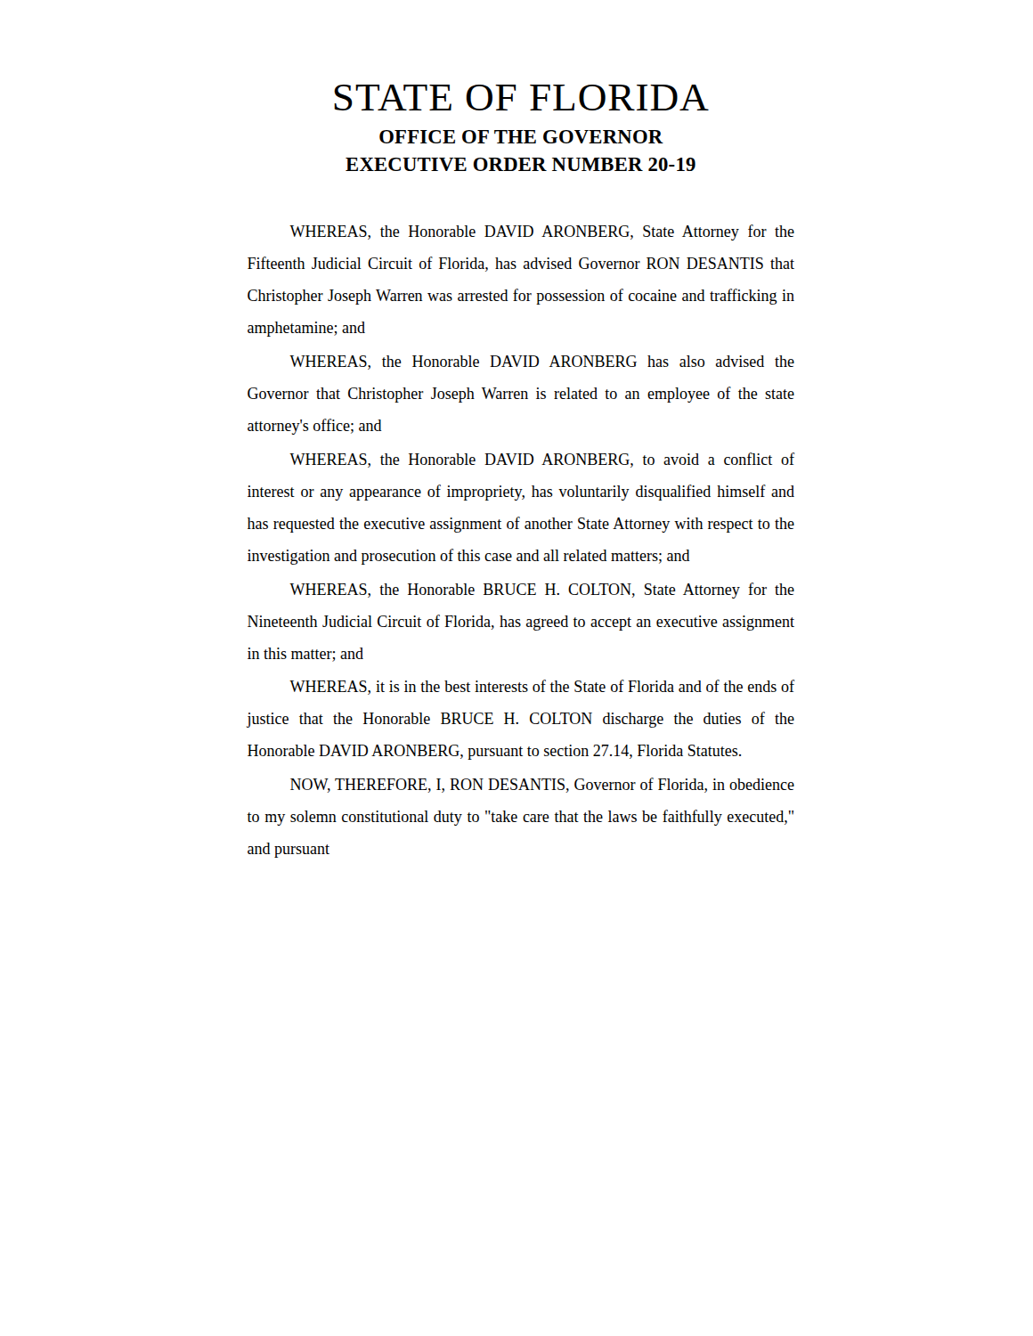STATE OF FLORIDA
OFFICE OF THE GOVERNOR
EXECUTIVE ORDER NUMBER 20-19
WHEREAS, the Honorable DAVID ARONBERG, State Attorney for the Fifteenth Judicial Circuit of Florida, has advised Governor RON DESANTIS that Christopher Joseph Warren was arrested for possession of cocaine and trafficking in amphetamine; and
WHEREAS, the Honorable DAVID ARONBERG has also advised the Governor that Christopher Joseph Warren is related to an employee of the state attorney's office; and
WHEREAS, the Honorable DAVID ARONBERG, to avoid a conflict of interest or any appearance of impropriety, has voluntarily disqualified himself and has requested the executive assignment of another State Attorney with respect to the investigation and prosecution of this case and all related matters; and
WHEREAS, the Honorable BRUCE H. COLTON, State Attorney for the Nineteenth Judicial Circuit of Florida, has agreed to accept an executive assignment in this matter; and
WHEREAS, it is in the best interests of the State of Florida and of the ends of justice that the Honorable BRUCE H. COLTON discharge the duties of the Honorable DAVID ARONBERG, pursuant to section 27.14, Florida Statutes.
NOW, THEREFORE, I, RON DESANTIS, Governor of Florida, in obedience to my solemn constitutional duty to "take care that the laws be faithfully executed," and pursuant